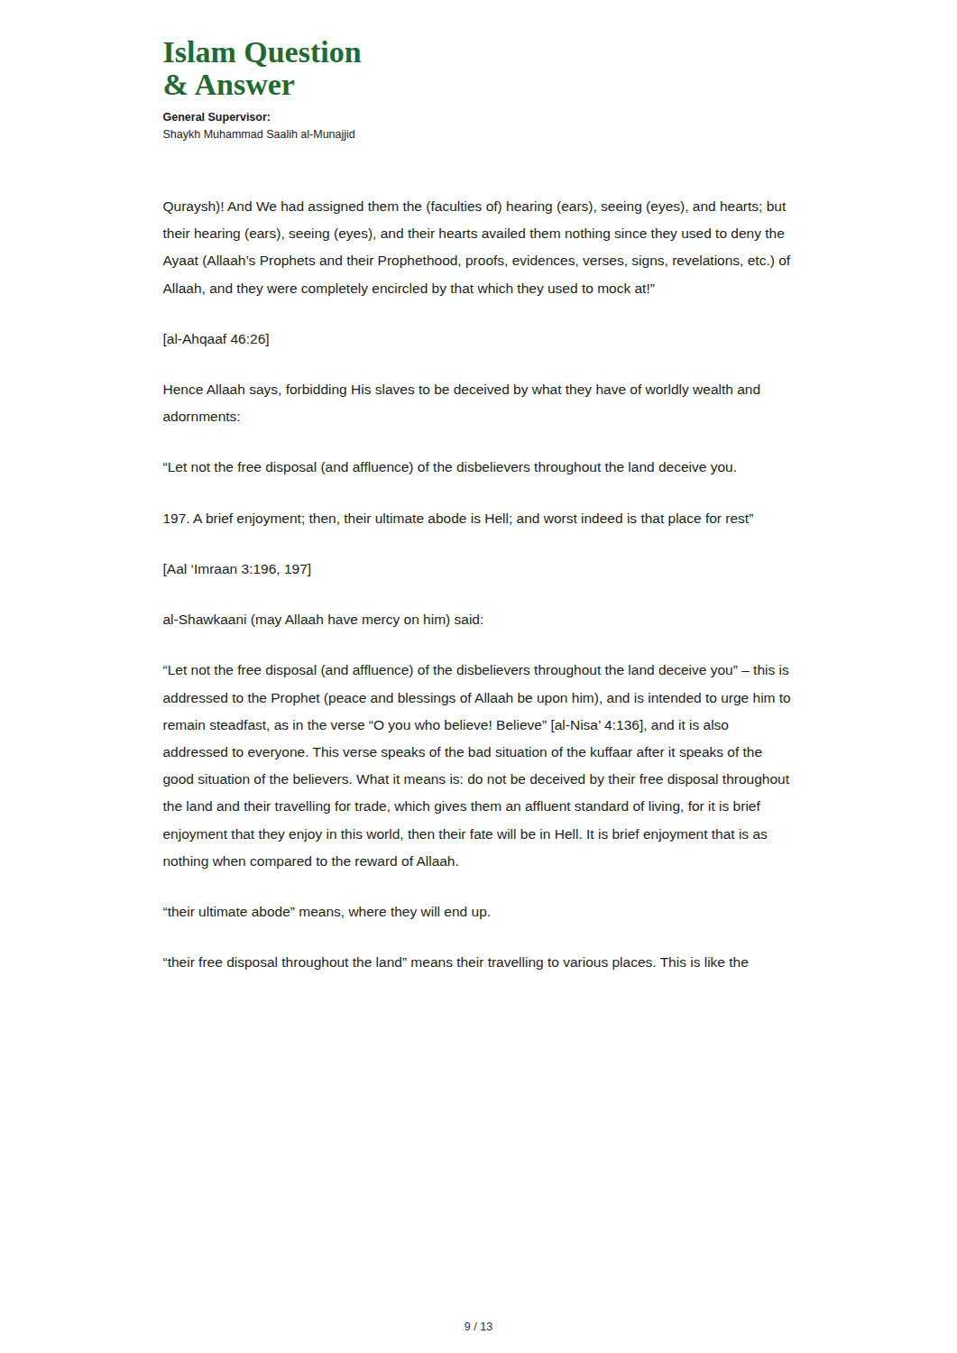Islam Question& Answer
General Supervisor:
Shaykh Muhammad Saalih al-Munajjid
Quraysh)! And We had assigned them the (faculties of) hearing (ears), seeing (eyes), and hearts; but their hearing (ears), seeing (eyes), and their hearts availed them nothing since they used to deny the Ayaat (Allaah’s Prophets and their Prophethood, proofs, evidences, verses, signs, revelations, etc.) of Allaah, and they were completely encircled by that which they used to mock at!”
[al-Ahqaaf 46:26]
Hence Allaah says, forbidding His slaves to be deceived by what they have of worldly wealth and adornments:
“Let not the free disposal (and affluence) of the disbelievers throughout the land deceive you.
197. A brief enjoyment; then, their ultimate abode is Hell; and worst indeed is that place for rest”
[Aal ‘Imraan 3:196, 197]
al-Shawkaani (may Allaah have mercy on him) said:
“Let not the free disposal (and affluence) of the disbelievers throughout the land deceive you” – this is addressed to the Prophet (peace and blessings of Allaah be upon him), and is intended to urge him to remain steadfast, as in the verse “O you who believe! Believe” [al-Nisa’ 4:136], and it is also addressed to everyone. This verse speaks of the bad situation of the kuffaar after it speaks of the good situation of the believers. What it means is: do not be deceived by their free disposal throughout the land and their travelling for trade, which gives them an affluent standard of living, for it is brief enjoyment that they enjoy in this world, then their fate will be in Hell. It is brief enjoyment that is as nothing when compared to the reward of Allaah.
“their ultimate abode” means, where they will end up.
“their free disposal throughout the land” means their travelling to various places. This is like the
9 / 13